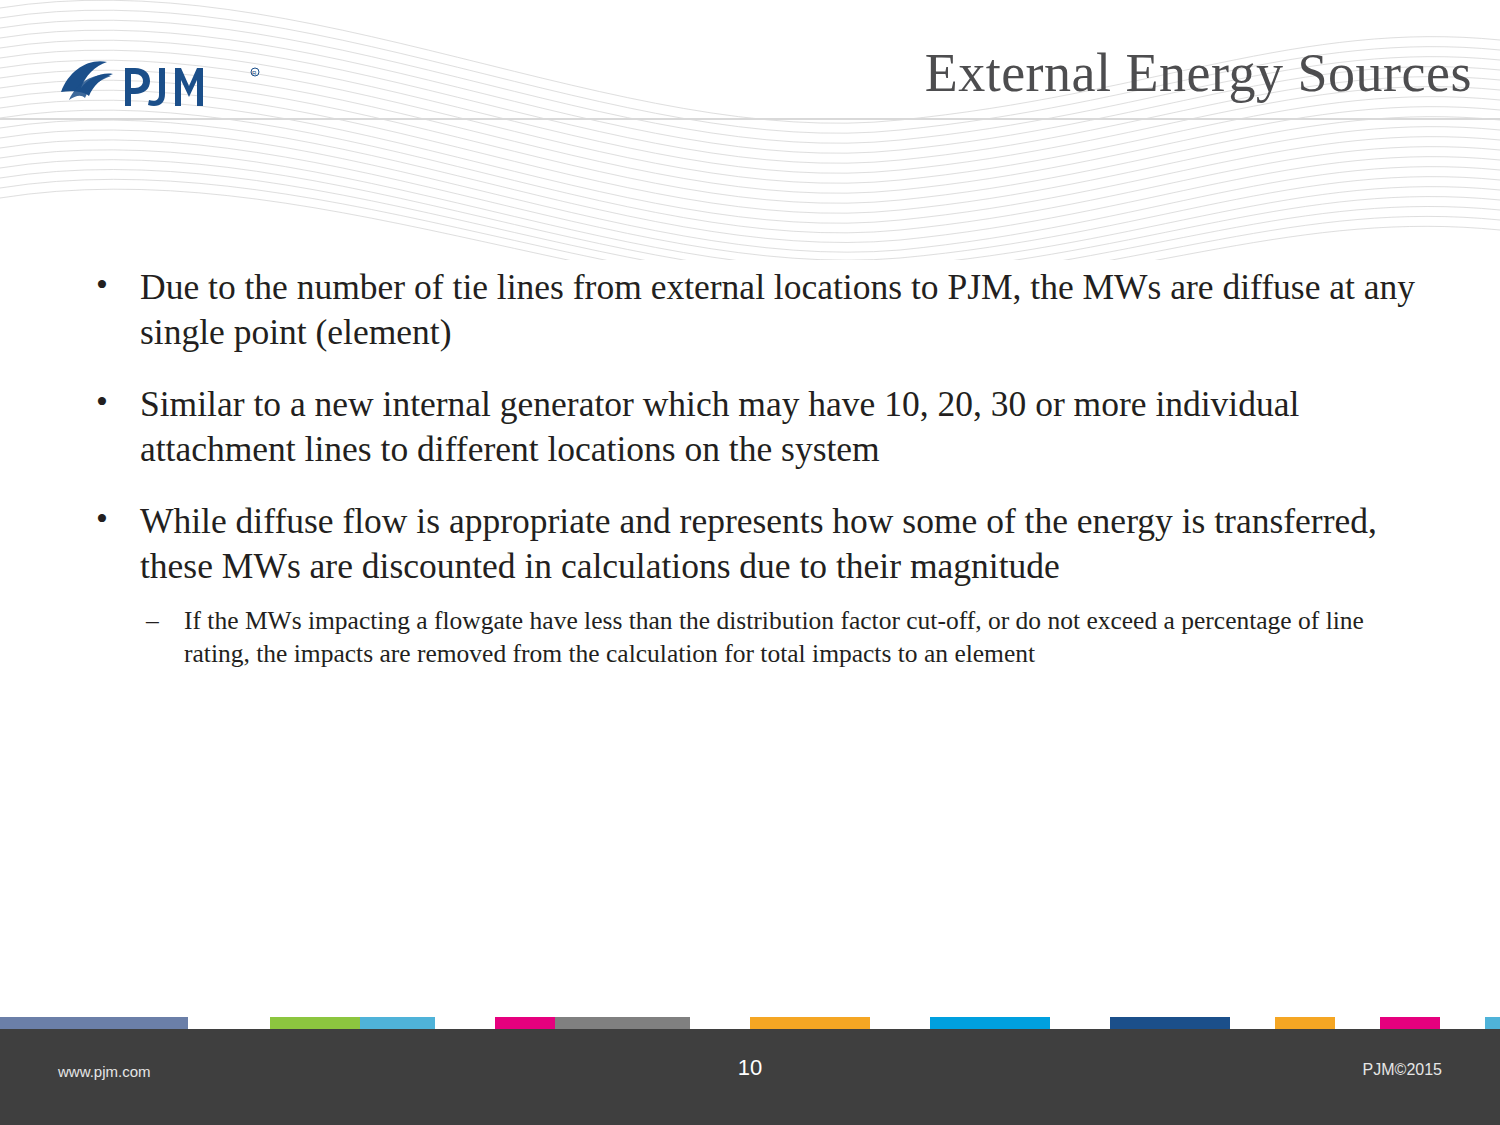R
External Energy Sources
Due to the number of tie lines from external locations to PJM, the MWs are diffuse at any single point (element)
Similar to a new internal generator which may have 10, 20, 30 or more individual attachment lines to different locations on the system
While diffuse flow is appropriate and represents how some of the energy is transferred, these MWs are discounted in calculations due to their magnitude
If the MWs impacting a flowgate have less than the distribution factor cut-off, or do not exceed a percentage of line rating, the impacts are removed from the calculation for total impacts to an element
www.pjm.com
10
PJM©2015